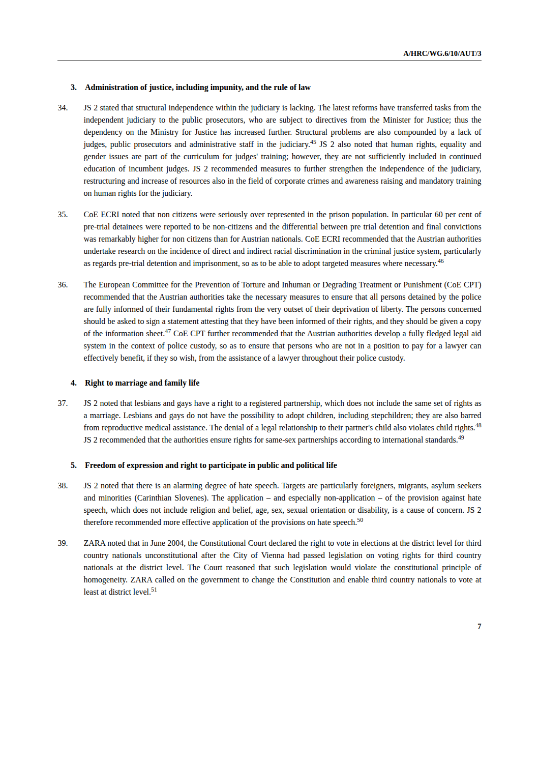A/HRC/WG.6/10/AUT/3
3. Administration of justice, including impunity, and the rule of law
34. JS 2 stated that structural independence within the judiciary is lacking. The latest reforms have transferred tasks from the independent judiciary to the public prosecutors, who are subject to directives from the Minister for Justice; thus the dependency on the Ministry for Justice has increased further. Structural problems are also compounded by a lack of judges, public prosecutors and administrative staff in the judiciary.45 JS 2 also noted that human rights, equality and gender issues are part of the curriculum for judges' training; however, they are not sufficiently included in continued education of incumbent judges. JS 2 recommended measures to further strengthen the independence of the judiciary, restructuring and increase of resources also in the field of corporate crimes and awareness raising and mandatory training on human rights for the judiciary.
35. CoE ECRI noted that non citizens were seriously over represented in the prison population. In particular 60 per cent of pre-trial detainees were reported to be non-citizens and the differential between pre trial detention and final convictions was remarkably higher for non citizens than for Austrian nationals. CoE ECRI recommended that the Austrian authorities undertake research on the incidence of direct and indirect racial discrimination in the criminal justice system, particularly as regards pre-trial detention and imprisonment, so as to be able to adopt targeted measures where necessary.46
36. The European Committee for the Prevention of Torture and Inhuman or Degrading Treatment or Punishment (CoE CPT) recommended that the Austrian authorities take the necessary measures to ensure that all persons detained by the police are fully informed of their fundamental rights from the very outset of their deprivation of liberty. The persons concerned should be asked to sign a statement attesting that they have been informed of their rights, and they should be given a copy of the information sheet.47 CoE CPT further recommended that the Austrian authorities develop a fully fledged legal aid system in the context of police custody, so as to ensure that persons who are not in a position to pay for a lawyer can effectively benefit, if they so wish, from the assistance of a lawyer throughout their police custody.
4. Right to marriage and family life
37. JS 2 noted that lesbians and gays have a right to a registered partnership, which does not include the same set of rights as a marriage. Lesbians and gays do not have the possibility to adopt children, including stepchildren; they are also barred from reproductive medical assistance. The denial of a legal relationship to their partner's child also violates child rights.48 JS 2 recommended that the authorities ensure rights for same-sex partnerships according to international standards.49
5. Freedom of expression and right to participate in public and political life
38. JS 2 noted that there is an alarming degree of hate speech. Targets are particularly foreigners, migrants, asylum seekers and minorities (Carinthian Slovenes). The application – and especially non-application – of the provision against hate speech, which does not include religion and belief, age, sex, sexual orientation or disability, is a cause of concern. JS 2 therefore recommended more effective application of the provisions on hate speech.50
39. ZARA noted that in June 2004, the Constitutional Court declared the right to vote in elections at the district level for third country nationals unconstitutional after the City of Vienna had passed legislation on voting rights for third country nationals at the district level. The Court reasoned that such legislation would violate the constitutional principle of homogeneity. ZARA called on the government to change the Constitution and enable third country nationals to vote at least at district level.51
7